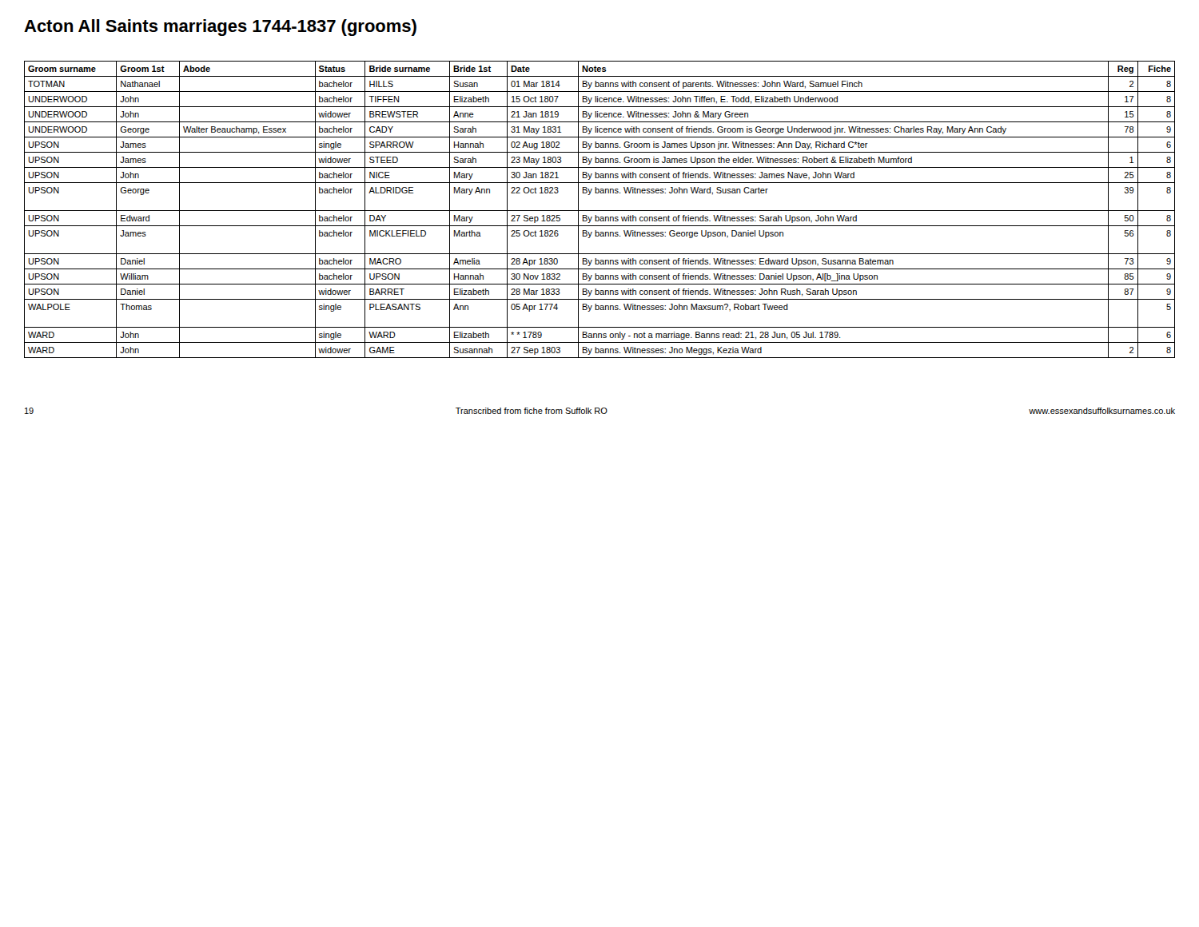Acton All Saints marriages 1744-1837 (grooms)
| Groom surname | Groom 1st | Abode | Status | Bride surname | Bride 1st | Date | Notes | Reg | Fiche |
| --- | --- | --- | --- | --- | --- | --- | --- | --- | --- |
| TOTMAN | Nathanael | | bachelor | HILLS | Susan | 01 Mar 1814 | By banns with consent of parents. Witnesses: John Ward, Samuel Finch | 2 | 8 |
| UNDERWOOD | John | | bachelor | TIFFEN | Elizabeth | 15 Oct 1807 | By licence. Witnesses: John Tiffen, E. Todd, Elizabeth Underwood | 17 | 8 |
| UNDERWOOD | John | | widower | BREWSTER | Anne | 21 Jan 1819 | By licence. Witnesses: John & Mary Green | 15 | 8 |
| UNDERWOOD | George | Walter Beauchamp, Essex | bachelor | CADY | Sarah | 31 May 1831 | By licence with consent of friends. Groom is George Underwood jnr. Witnesses: Charles Ray, Mary Ann Cady | 78 | 9 |
| UPSON | James | | single | SPARROW | Hannah | 02 Aug 1802 | By banns. Groom is James Upson jnr. Witnesses: Ann Day, Richard C*ter | | 6 |
| UPSON | James | | widower | STEED | Sarah | 23 May 1803 | By banns. Groom is James Upson the elder. Witnesses: Robert & Elizabeth Mumford | 1 | 8 |
| UPSON | John | | bachelor | NICE | Mary | 30 Jan 1821 | By banns with consent of friends. Witnesses: James Nave, John Ward | 25 | 8 |
| UPSON | George | | bachelor | ALDRIDGE | Mary Ann | 22 Oct 1823 | By banns. Witnesses: John Ward, Susan Carter | 39 | 8 |
| UPSON | Edward | | bachelor | DAY | Mary | 27 Sep 1825 | By banns with consent of friends. Witnesses: Sarah Upson, John Ward | 50 | 8 |
| UPSON | James | | bachelor | MICKLEFIELD | Martha | 25 Oct 1826 | By banns. Witnesses: George Upson, Daniel Upson | 56 | 8 |
| UPSON | Daniel | | bachelor | MACRO | Amelia | 28 Apr 1830 | By banns with consent of friends. Witnesses: Edward Upson, Susanna Bateman | 73 | 9 |
| UPSON | William | | bachelor | UPSON | Hannah | 30 Nov 1832 | By banns with consent of friends. Witnesses: Daniel Upson, Al[b_]ina Upson | 85 | 9 |
| UPSON | Daniel | | widower | BARRET | Elizabeth | 28 Mar 1833 | By banns with consent of friends. Witnesses: John Rush, Sarah Upson | 87 | 9 |
| WALPOLE | Thomas | | single | PLEASANTS | Ann | 05 Apr 1774 | By banns. Witnesses: John Maxsum?, Robart Tweed | | 5 |
| WARD | John | | single | WARD | Elizabeth | * * 1789 | Banns only - not a marriage. Banns read: 21, 28 Jun, 05 Jul. 1789. | | 6 |
| WARD | John | | widower | GAME | Susannah | 27 Sep 1803 | By banns. Witnesses: Jno Meggs, Kezia Ward | 2 | 8 |
19 Transcribed from fiche from Suffolk RO www.essexandsuffolksurnames.co.uk